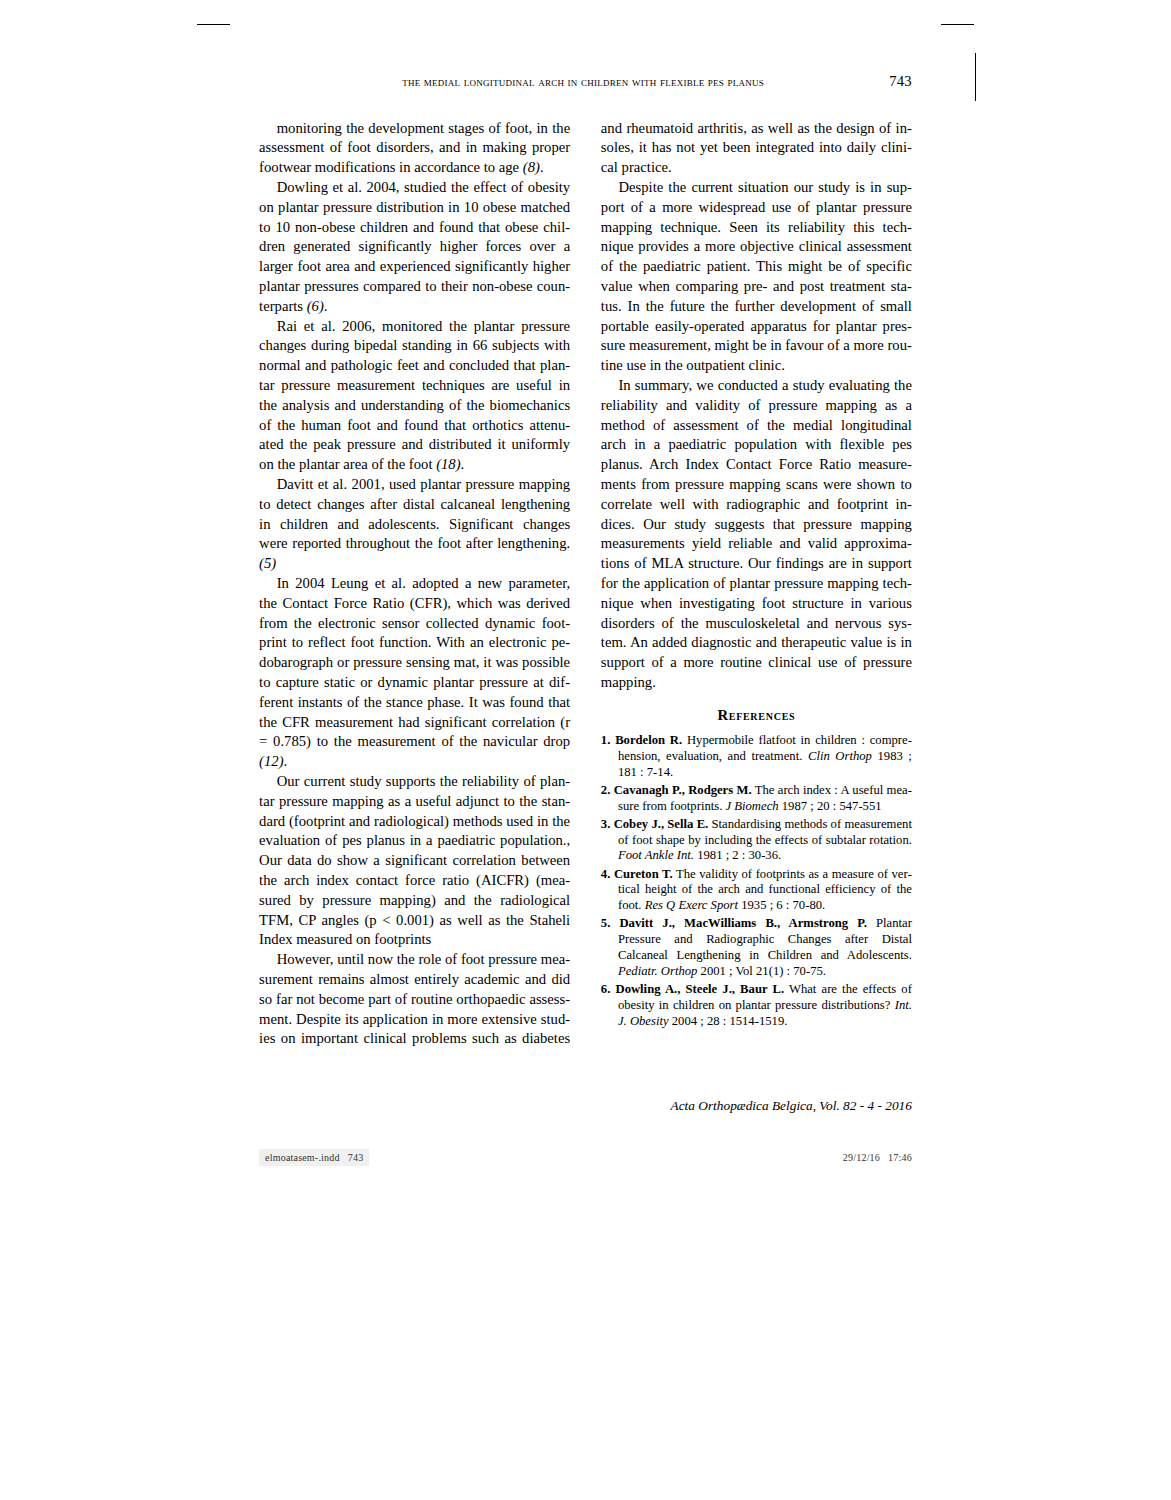the medial longitudinal arch in children with flexible pes planus 743
monitoring the development stages of foot, in the assessment of foot disorders, and in making proper footwear modifications in accordance to age (8).
Dowling et al. 2004, studied the effect of obesity on plantar pressure distribution in 10 obese matched to 10 non-obese children and found that obese children generated significantly higher forces over a larger foot area and experienced significantly higher plantar pressures compared to their non-obese counterparts (6).
Rai et al. 2006, monitored the plantar pressure changes during bipedal standing in 66 subjects with normal and pathologic feet and concluded that plantar pressure measurement techniques are useful in the analysis and understanding of the biomechanics of the human foot and found that orthotics attenuated the peak pressure and distributed it uniformly on the plantar area of the foot (18).
Davitt et al. 2001, used plantar pressure mapping to detect changes after distal calcaneal lengthening in children and adolescents. Significant changes were reported throughout the foot after lengthening. (5)
In 2004 Leung et al. adopted a new parameter, the Contact Force Ratio (CFR), which was derived from the electronic sensor collected dynamic footprint to reflect foot function. With an electronic pedobarograph or pressure sensing mat, it was possible to capture static or dynamic plantar pressure at different instants of the stance phase. It was found that the CFR measurement had significant correlation (r = 0.785) to the measurement of the navicular drop (12).
Our current study supports the reliability of plantar pressure mapping as a useful adjunct to the standard (footprint and radiological) methods used in the evaluation of pes planus in a paediatric population., Our data do show a significant correlation between the arch index contact force ratio (AICFR) (measured by pressure mapping) and the radiological TFM, CP angles (p < 0.001) as well as the Staheli Index measured on footprints
However, until now the role of foot pressure measurement remains almost entirely academic and did so far not become part of routine orthopaedic assessment. Despite its application in more extensive studies on important clinical problems such as diabetes and rheumatoid arthritis, as well as the design of insoles, it has not yet been integrated into daily clinical practice.
Despite the current situation our study is in support of a more widespread use of plantar pressure mapping technique. Seen its reliability this technique provides a more objective clinical assessment of the paediatric patient. This might be of specific value when comparing pre- and post treatment status. In the future the further development of small portable easily-operated apparatus for plantar pressure measurement, might be in favour of a more routine use in the outpatient clinic.
In summary, we conducted a study evaluating the reliability and validity of pressure mapping as a method of assessment of the medial longitudinal arch in a paediatric population with flexible pes planus. Arch Index Contact Force Ratio measurements from pressure mapping scans were shown to correlate well with radiographic and footprint indices. Our study suggests that pressure mapping measurements yield reliable and valid approximations of MLA structure. Our findings are in support for the application of plantar pressure mapping technique when investigating foot structure in various disorders of the musculoskeletal and nervous system. An added diagnostic and therapeutic value is in support of a more routine clinical use of pressure mapping.
References
1. Bordelon R. Hypermobile flatfoot in children : comprehension, evaluation, and treatment. Clin Orthop 1983 ; 181 : 7-14.
2. Cavanagh P., Rodgers M. The arch index : A useful measure from footprints. J Biomech 1987 ; 20 : 547-551
3. Cobey J., Sella E. Standardising methods of measurement of foot shape by including the effects of subtalar rotation. Foot Ankle Int. 1981 ; 2 : 30-36.
4. Cureton T. The validity of footprints as a measure of vertical height of the arch and functional efficiency of the foot. Res Q Exerc Sport 1935 ; 6 : 70-80.
5. Davitt J., MacWilliams B., Armstrong P. Plantar Pressure and Radiographic Changes after Distal Calcaneal Lengthening in Children and Adolescents. Pediatr. Orthop 2001 ; Vol 21(1) : 70-75.
6. Dowling A., Steele J., Baur L. What are the effects of obesity in children on plantar pressure distributions? Int. J. Obesity 2004 ; 28 : 1514-1519.
Acta Orthopædica Belgica, Vol. 82 - 4 - 2016
elmoatasem-.indd 743 29/12/16 17:46